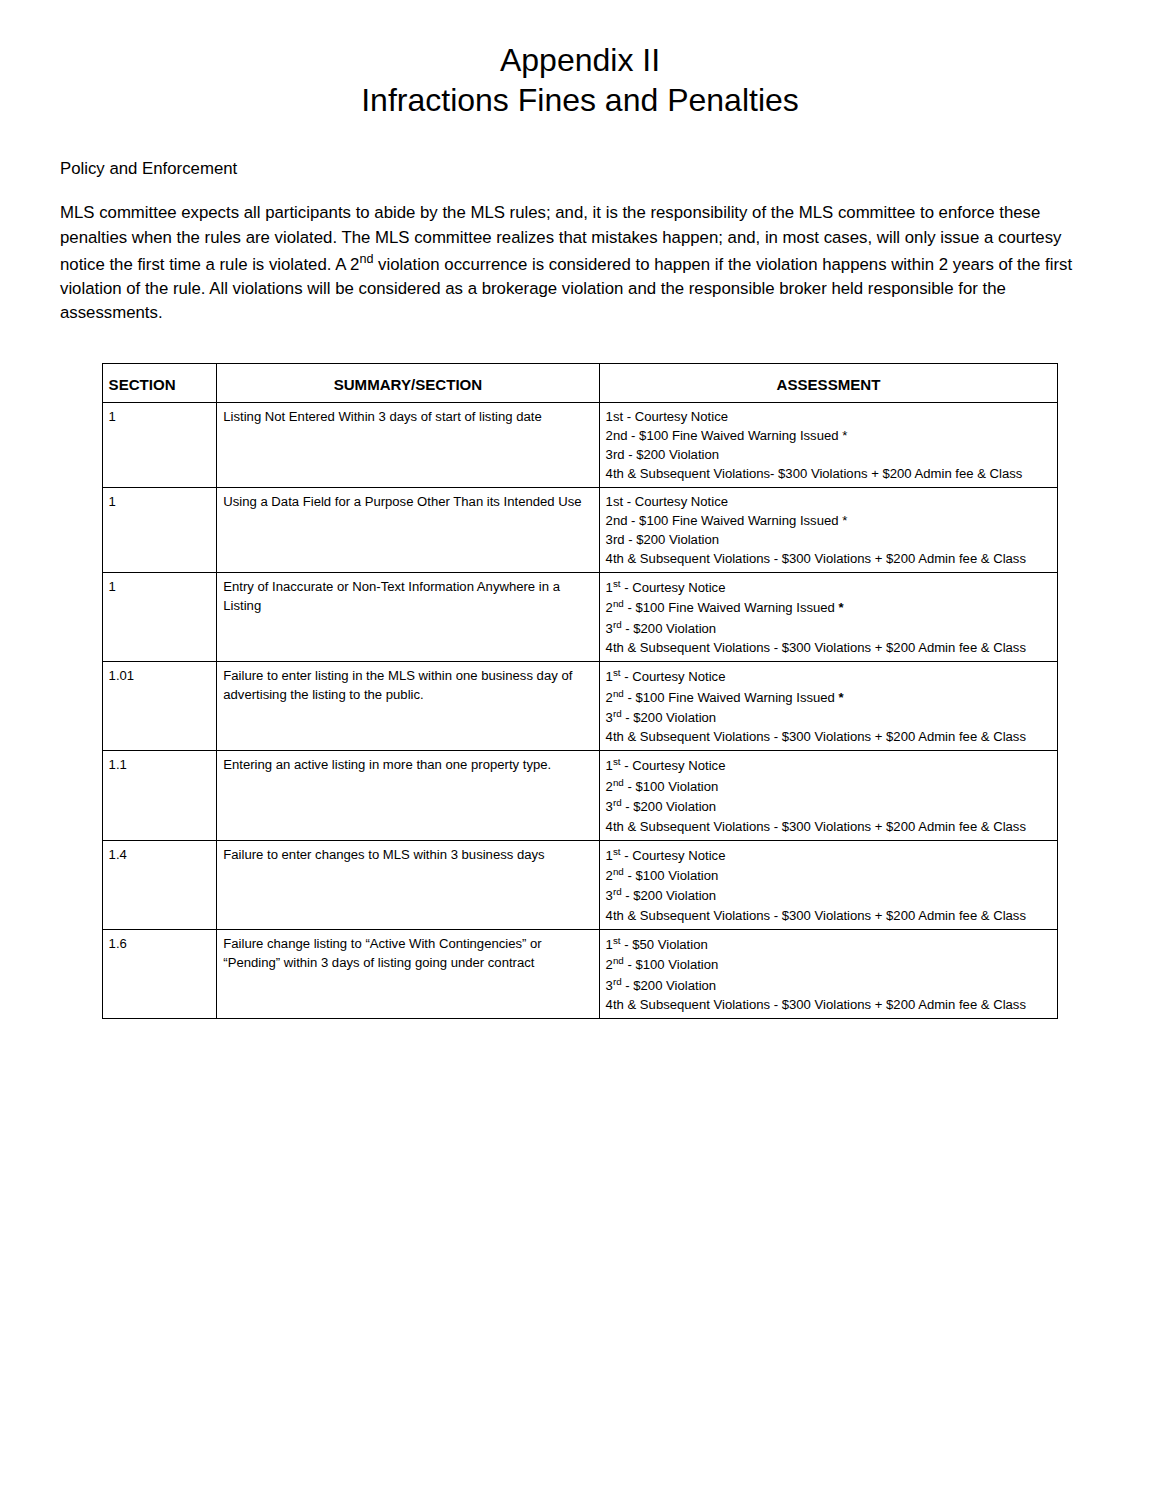Appendix II
Infractions Fines and Penalties
Policy and Enforcement
MLS committee expects all participants to abide by the MLS rules; and, it is the responsibility of the MLS committee to enforce these penalties when the rules are violated. The MLS committee realizes that mistakes happen; and, in most cases, will only issue a courtesy notice the first time a rule is violated. A 2nd violation occurrence is considered to happen if the violation happens within 2 years of the first violation of the rule. All violations will be considered as a brokerage violation and the responsible broker held responsible for the assessments.
| SECTION | SUMMARY/SECTION | ASSESSMENT |
| --- | --- | --- |
| 1 | Listing Not Entered Within 3 days of start of listing date | 1st - Courtesy Notice 2nd - $100 Fine Waived Warning Issued * 3rd - $200 Violation 4th & Subsequent Violations- $300 Violations + $200 Admin fee & Class |
| 1 | Using a Data Field for a Purpose Other Than its Intended Use | 1st - Courtesy Notice 2nd - $100 Fine Waived Warning Issued * 3rd - $200 Violation 4th & Subsequent Violations - $300 Violations + $200 Admin fee & Class |
| 1 | Entry of Inaccurate or Non-Text Information Anywhere in a Listing | 1 st - Courtesy Notice 2 nd - $100 Fine Waived Warning Issued * 3 rd - $200 Violation 4th & Subsequent Violations - $300 Violations + $200 Admin fee & Class |
| 1.01 | Failure to enter listing in the MLS within one business day of advertising the listing to the public. | 1 st - Courtesy Notice 2 nd - $100 Fine Waived Warning Issued * 3 rd - $200 Violation 4th & Subsequent Violations - $300 Violations + $200 Admin fee & Class |
| 1.1 | Entering an active listing in more than one property type. | 1 st - Courtesy Notice 2 nd - $100 Violation 3 rd - $200 Violation 4th & Subsequent Violations - $300 Violations + $200 Admin fee & Class |
| 1.4 | Failure to enter changes to MLS within 3 business days | 1 st - Courtesy Notice 2 nd - $100 Violation 3 rd - $200 Violation 4th & Subsequent Violations - $300 Violations + $200 Admin fee & Class |
| 1.6 | Failure change listing to “Active With Contingencies” or “Pending” within 3 days of listing going under contract | 1 st - $50 Violation 2 nd - $100 Violation 3 rd - $200 Violation 4th & Subsequent Violations - $300 Violations + $200 Admin fee & Class |